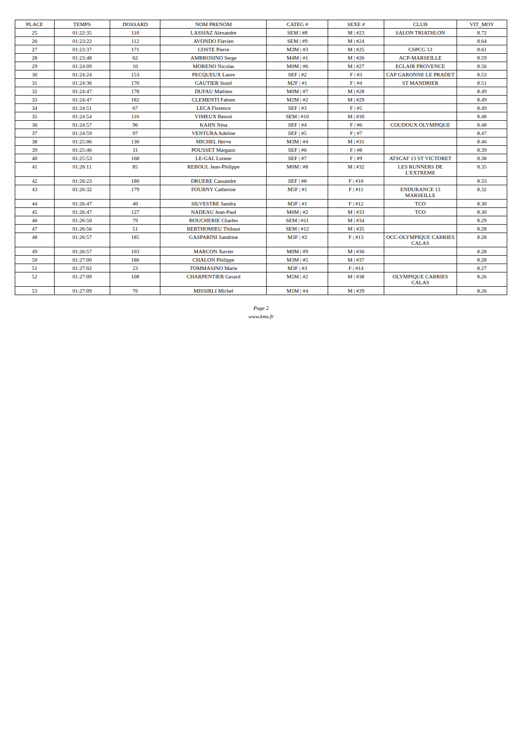| PLACE | TEMPS | DOSSARD | NOM PRENOM | CATEG # | SEXE # | CLUB | VIT_MOY |
| --- | --- | --- | --- | --- | --- | --- | --- |
| 25 | 01:22:35 | 110 | LASSIAZ Alexandre | SEM / #8 | M / #23 | SALON TRIATHLON | 8.72 |
| 26 | 01:23:22 | 112 | AVONDO Flavien | SEM / #9 | M / #24 | | 8.64 |
| 27 | 01:23:37 | 171 | COSTE Pierre | M3M / #3 | M / #25 | CSPCG 13 | 8.61 |
| 28 | 01:23:48 | 62 | AMBROSINO Serge | M4M / #1 | M / #26 | ACP-MARSEILLE | 8.59 |
| 29 | 01:24:09 | 10 | MORENO Nicolas | M0M / #6 | M / #27 | ECLAIR PROVENCE | 8.56 |
| 30 | 01:24:24 | 153 | PECQUEUX Laure | SEF / #2 | F / #3 | CAP GARONNE LE PRADET | 8.53 |
| 31 | 01:24:36 | 170 | GAUTIER Suzel | M2F / #1 | F / #4 | ST MANDRIER | 8.51 |
| 32 | 01:24:47 | 178 | DUFAU Mathieu | M0M / #7 | M / #28 | | 8.49 |
| 33 | 01:24:47 | 182 | CLEMENTI Fabien | M2M / #2 | M / #29 | | 8.49 |
| 34 | 01:24:51 | 67 | LECA Florence | SEF / #3 | F / #5 | | 8.49 |
| 35 | 01:24:54 | 116 | VIMEUX Benoit | SEM / #10 | M / #30 | | 8.48 |
| 36 | 01:24:57 | 96 | KAHN Nina | SEF / #4 | F / #6 | COUDOUX OLYMPIQUE | 8.48 |
| 37 | 01:24:59 | 97 | VENTURA Adeline | SEF / #5 | F / #7 | | 8.47 |
| 38 | 01:25:06 | 130 | MICHEL Herve | M3M / #4 | M / #31 | | 8.46 |
| 39 | 01:25:46 | 31 | POUSSET Margaux | SEF / #6 | F / #8 | | 8.39 |
| 40 | 01:25:53 | 168 | LE-GAL Lorene | SEF / #7 | F / #9 | ATSCAF 13 ST VICTORET | 8.38 |
| 41 | 01:26:11 | 85 | REBOUL Jean-Philippe | M0M / #8 | M / #32 | LES RUNNERS DE L'EXTREME | 8.35 |
| 42 | 01:26:23 | 180 | DRUERE Cassandre | SEF / #8 | F / #10 | | 8.33 |
| 43 | 01:26:32 | 179 | FOURNY Catherine | M5F / #1 | F / #11 | ENDURANCE 13 MARSEILLE | 8.32 |
| 44 | 01:26:47 | 40 | SILVESTRE Sandra | M3F / #1 | F / #12 | TCO | 8.30 |
| 45 | 01:26:47 | 127 | NADEAU Jean-Paul | M6M / #2 | M / #33 | TCO | 8.30 |
| 46 | 01:26:50 | 79 | BOUCHERIE Charles | SEM / #11 | M / #34 | | 8.29 |
| 47 | 01:26:56 | 51 | BERTHOMIEU Thibaut | SEM / #12 | M / #35 | | 8.28 |
| 48 | 01:26:57 | 185 | GASPARINI Sandrine | M3F / #2 | F / #13 | OCC-OLYMPIQUE CABRIES CALAS | 8.28 |
| 49 | 01:26:57 | 103 | MARCON Xavier | M0M / #9 | M / #36 | | 8.28 |
| 50 | 01:27:00 | 186 | CHALON Philippe | M3M / #5 | M / #37 | | 8.28 |
| 51 | 01:27:02 | 23 | TOMMASINO Marie | M3F / #3 | F / #14 | | 8.27 |
| 52 | 01:27:09 | 108 | CHARPENTIER Gerard | M5M / #2 | M / #38 | OLYMPIQUE CABRIES CALAS | 8.26 |
| 53 | 01:27:09 | 76 | MISSIRLI Michel | M1M / #4 | M / #39 | | 8.26 |
Page 2
www.kms.fr